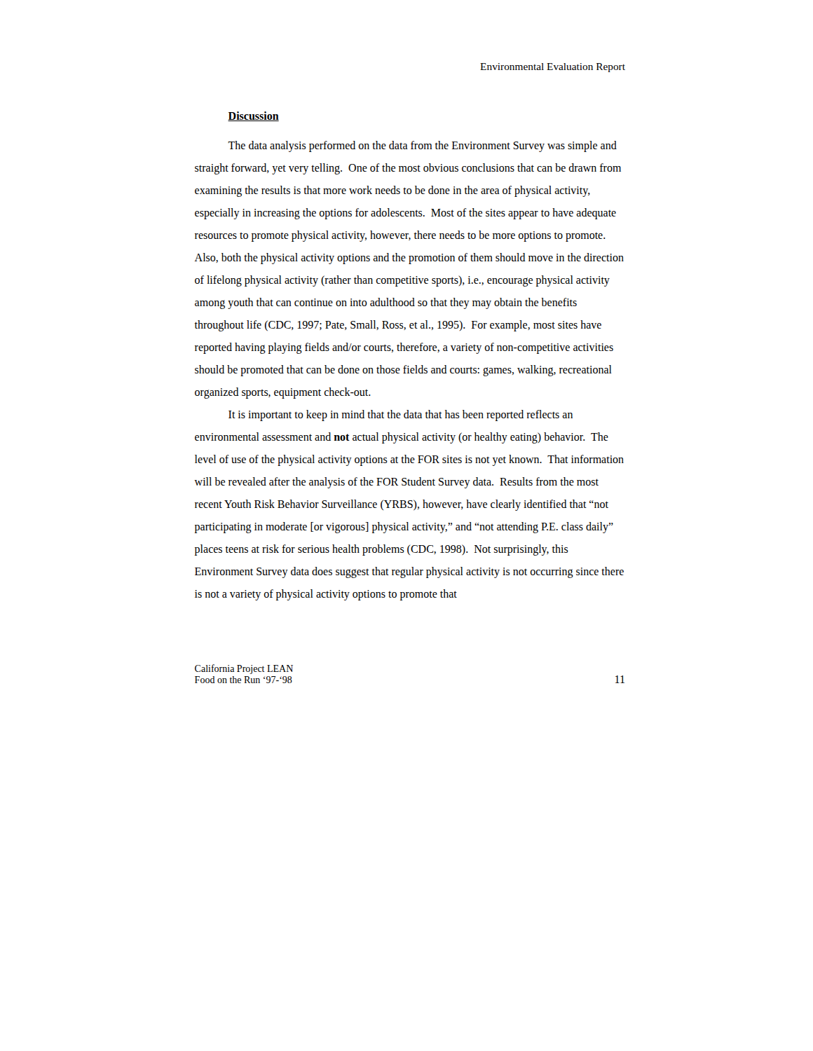Environmental Evaluation Report
Discussion
The data analysis performed on the data from the Environment Survey was simple and straight forward, yet very telling. One of the most obvious conclusions that can be drawn from examining the results is that more work needs to be done in the area of physical activity, especially in increasing the options for adolescents. Most of the sites appear to have adequate resources to promote physical activity, however, there needs to be more options to promote. Also, both the physical activity options and the promotion of them should move in the direction of lifelong physical activity (rather than competitive sports), i.e., encourage physical activity among youth that can continue on into adulthood so that they may obtain the benefits throughout life (CDC, 1997; Pate, Small, Ross, et al., 1995). For example, most sites have reported having playing fields and/or courts, therefore, a variety of non-competitive activities should be promoted that can be done on those fields and courts: games, walking, recreational organized sports, equipment check-out.
It is important to keep in mind that the data that has been reported reflects an environmental assessment and not actual physical activity (or healthy eating) behavior. The level of use of the physical activity options at the FOR sites is not yet known. That information will be revealed after the analysis of the FOR Student Survey data. Results from the most recent Youth Risk Behavior Surveillance (YRBS), however, have clearly identified that “not participating in moderate [or vigorous] physical activity,” and “not attending P.E. class daily” places teens at risk for serious health problems (CDC, 1998). Not surprisingly, this Environment Survey data does suggest that regular physical activity is not occurring since there is not a variety of physical activity options to promote that
California Project LEAN Food on the Run ‘97-‘98
11